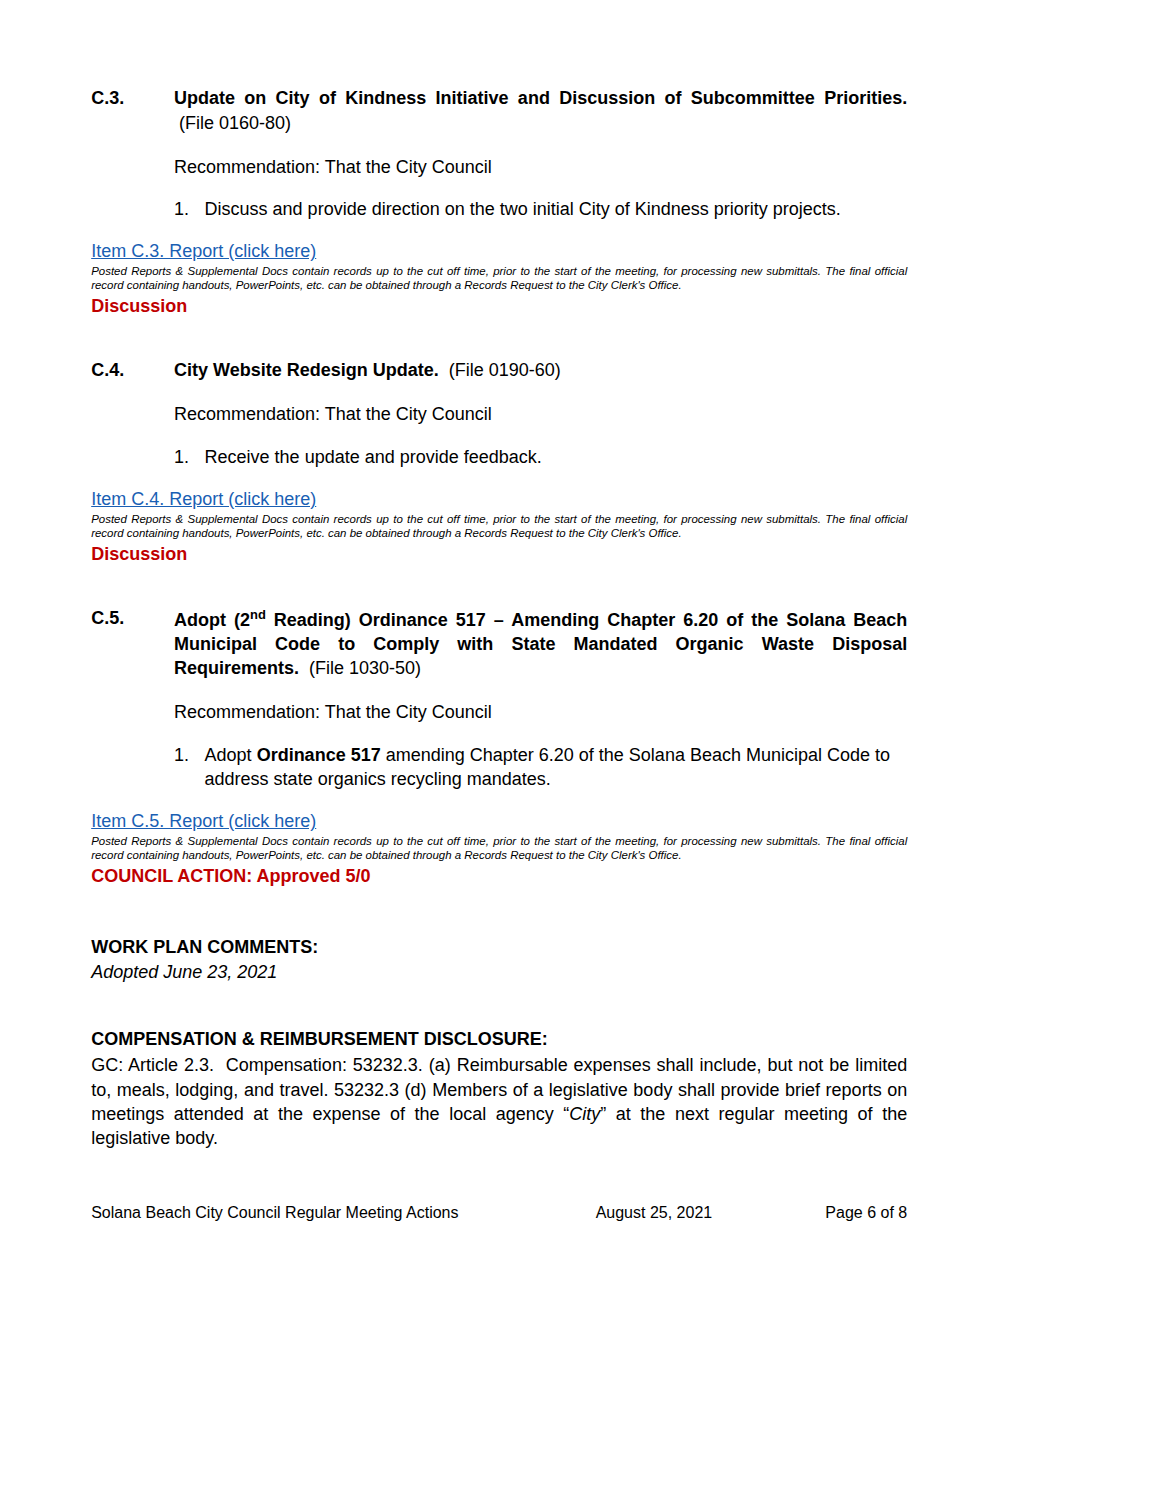C.3.
Update on City of Kindness Initiative and Discussion of Subcommittee Priorities. (File 0160-80)
Recommendation: That the City Council
1. Discuss and provide direction on the two initial City of Kindness priority projects.
Item C.3. Report (click here)
Posted Reports & Supplemental Docs contain records up to the cut off time, prior to the start of the meeting, for processing new submittals. The final official record containing handouts, PowerPoints, etc. can be obtained through a Records Request to the City Clerk's Office.
Discussion
C.4.
City Website Redesign Update. (File 0190-60)
Recommendation: That the City Council
1. Receive the update and provide feedback.
Item C.4. Report (click here)
Posted Reports & Supplemental Docs contain records up to the cut off time, prior to the start of the meeting, for processing new submittals. The final official record containing handouts, PowerPoints, etc. can be obtained through a Records Request to the City Clerk's Office.
Discussion
C.5.
Adopt (2nd Reading) Ordinance 517 – Amending Chapter 6.20 of the Solana Beach Municipal Code to Comply with State Mandated Organic Waste Disposal Requirements. (File 1030-50)
Recommendation: That the City Council
1. Adopt Ordinance 517 amending Chapter 6.20 of the Solana Beach Municipal Code to address state organics recycling mandates.
Item C.5. Report (click here)
Posted Reports & Supplemental Docs contain records up to the cut off time, prior to the start of the meeting, for processing new submittals. The final official record containing handouts, PowerPoints, etc. can be obtained through a Records Request to the City Clerk's Office.
COUNCIL ACTION: Approved 5/0
WORK PLAN COMMENTS:
Adopted June 23, 2021
COMPENSATION & REIMBURSEMENT DISCLOSURE:
GC: Article 2.3. Compensation: 53232.3. (a) Reimbursable expenses shall include, but not be limited to, meals, lodging, and travel. 53232.3 (d) Members of a legislative body shall provide brief reports on meetings attended at the expense of the local agency “City” at the next regular meeting of the legislative body.
Solana Beach City Council Regular Meeting Actions
August 25, 2021
Page 6 of 8